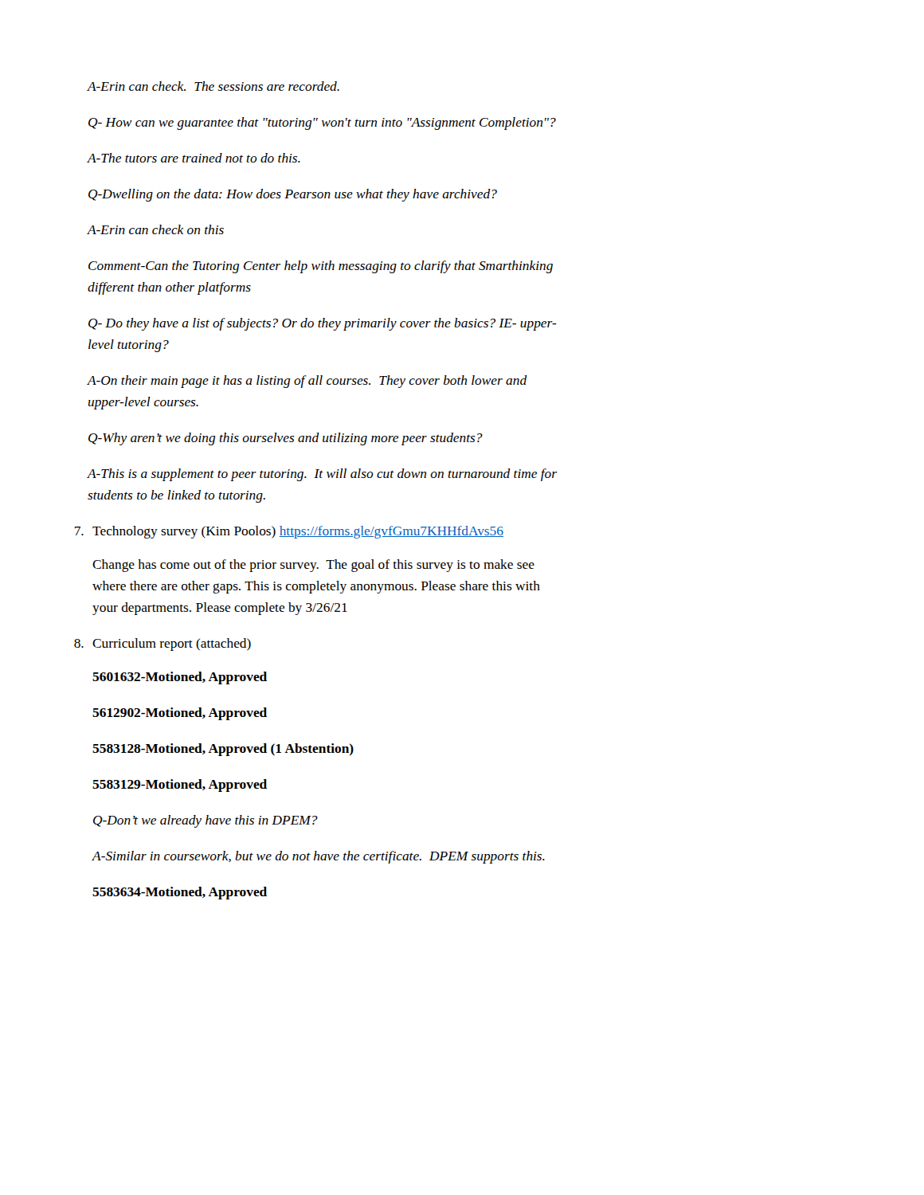A-Erin can check. The sessions are recorded.
Q- How can we guarantee that "tutoring" won't turn into "Assignment Completion"?
A-The tutors are trained not to do this.
Q-Dwelling on the data: How does Pearson use what they have archived?
A-Erin can check on this
Comment-Can the Tutoring Center help with messaging to clarify that Smarthinking different than other platforms
Q- Do they have a list of subjects? Or do they primarily cover the basics? IE- upper-level tutoring?
A-On their main page it has a listing of all courses. They cover both lower and upper-level courses.
Q-Why aren’t we doing this ourselves and utilizing more peer students?
A-This is a supplement to peer tutoring. It will also cut down on turnaround time for students to be linked to tutoring.
Technology survey (Kim Poolos) https://forms.gle/gvfGmu7KHHfdAvs56
Change has come out of the prior survey. The goal of this survey is to make see where there are other gaps. This is completely anonymous. Please share this with your departments. Please complete by 3/26/21
Curriculum report (attached)
5601632-Motioned, Approved
5612902-Motioned, Approved
5583128-Motioned, Approved (1 Abstention)
5583129-Motioned, Approved
Q-Don’t we already have this in DPEM?
A-Similar in coursework, but we do not have the certificate. DPEM supports this.
5583634-Motioned, Approved